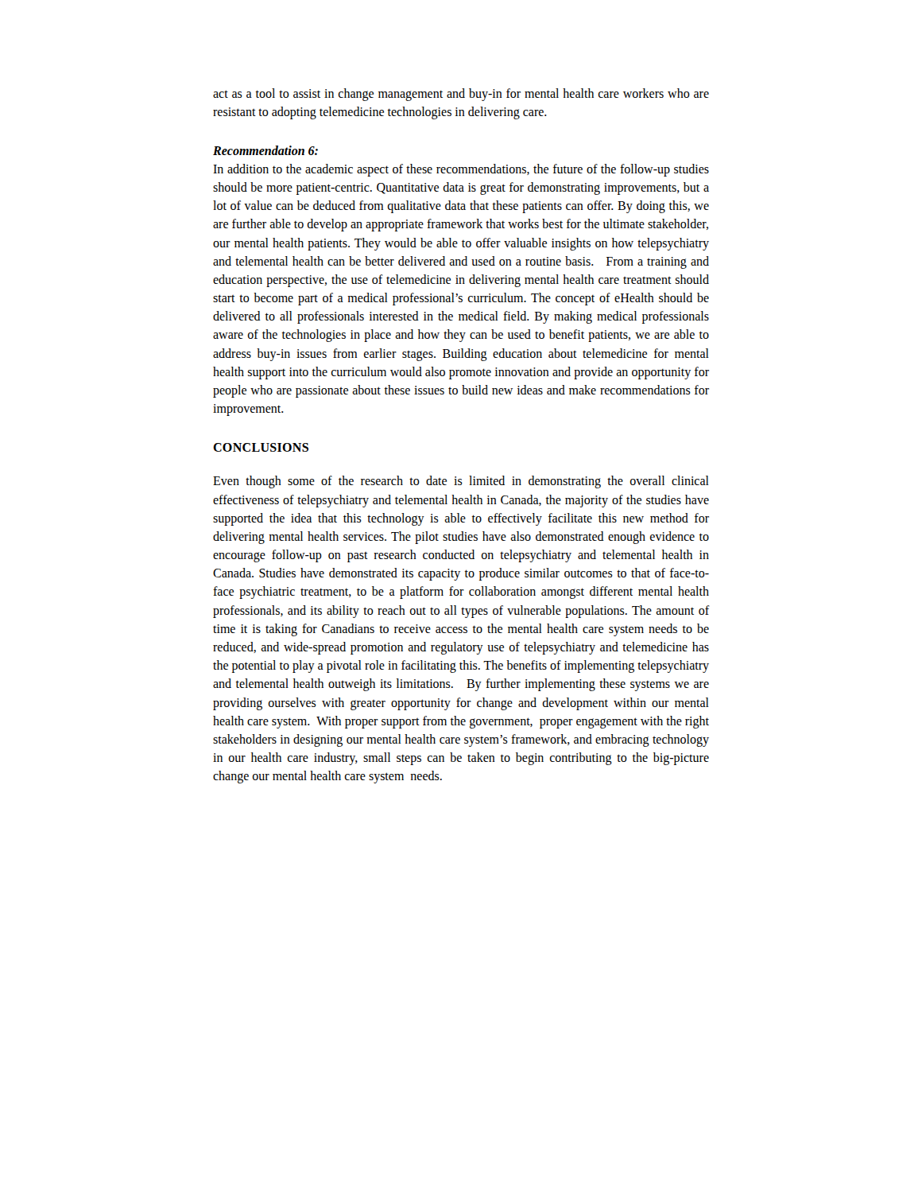act as a tool to assist in change management and buy-in for mental health care workers who are resistant to adopting telemedicine technologies in delivering care.
Recommendation 6:
In addition to the academic aspect of these recommendations, the future of the follow-up studies should be more patient-centric. Quantitative data is great for demonstrating improvements, but a lot of value can be deduced from qualitative data that these patients can offer. By doing this, we are further able to develop an appropriate framework that works best for the ultimate stakeholder, our mental health patients. They would be able to offer valuable insights on how telepsychiatry and telemental health can be better delivered and used on a routine basis. From a training and education perspective, the use of telemedicine in delivering mental health care treatment should start to become part of a medical professional’s curriculum. The concept of eHealth should be delivered to all professionals interested in the medical field. By making medical professionals aware of the technologies in place and how they can be used to benefit patients, we are able to address buy-in issues from earlier stages. Building education about telemedicine for mental health support into the curriculum would also promote innovation and provide an opportunity for people who are passionate about these issues to build new ideas and make recommendations for improvement.
CONCLUSIONS
Even though some of the research to date is limited in demonstrating the overall clinical effectiveness of telepsychiatry and telemental health in Canada, the majority of the studies have supported the idea that this technology is able to effectively facilitate this new method for delivering mental health services. The pilot studies have also demonstrated enough evidence to encourage follow-up on past research conducted on telepsychiatry and telemental health in Canada. Studies have demonstrated its capacity to produce similar outcomes to that of face-to-face psychiatric treatment, to be a platform for collaboration amongst different mental health professionals, and its ability to reach out to all types of vulnerable populations. The amount of time it is taking for Canadians to receive access to the mental health care system needs to be reduced, and wide-spread promotion and regulatory use of telepsychiatry and telemedicine has the potential to play a pivotal role in facilitating this. The benefits of implementing telepsychiatry and telemental health outweigh its limitations. By further implementing these systems we are providing ourselves with greater opportunity for change and development within our mental health care system. With proper support from the government, proper engagement with the right stakeholders in designing our mental health care system’s framework, and embracing technology in our health care industry, small steps can be taken to begin contributing to the big-picture change our mental health care system needs.